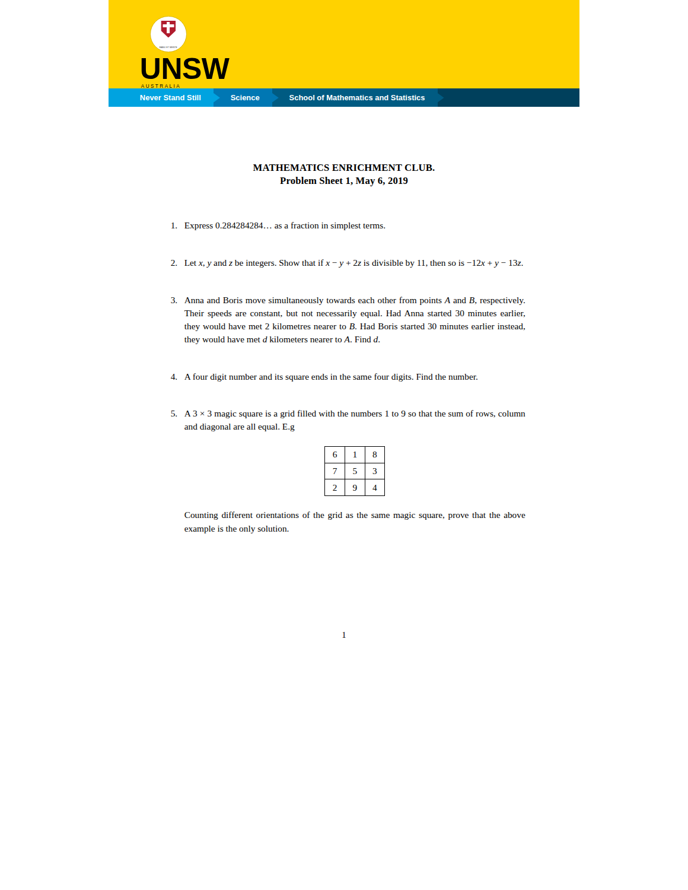MANU ET MENTE
UNSW
AUSTRALIA
Never Stand Still
Science
School of Mathematics and Statistics
MATHEMATICS ENRICHMENT CLUB.Problem Sheet 1, May 6, 2019
Express 0.284284284… as a fraction in simplest terms.
Let x, y and z be integers. Show that if x − y + 2z is divisible by 11, then so is −12x + y − 13z.
Anna and Boris move simultaneously towards each other from points A and B, respectively. Their speeds are constant, but not necessarily equal. Had Anna started 30 minutes earlier, they would have met 2 kilometres nearer to B. Had Boris started 30 minutes earlier instead, they would have met d kilometers nearer to A. Find d.
A four digit number and its square ends in the same four digits. Find the number.
A 3 × 3 magic square is a grid filled with the numbers 1 to 9 so that the sum of rows, column and diagonal are all equal. E.g
| 6 | 1 | 8 |
| 7 | 5 | 3 |
| 2 | 9 | 4 |
Counting different orientations of the grid as the same magic square, prove that the above example is the only solution.
1